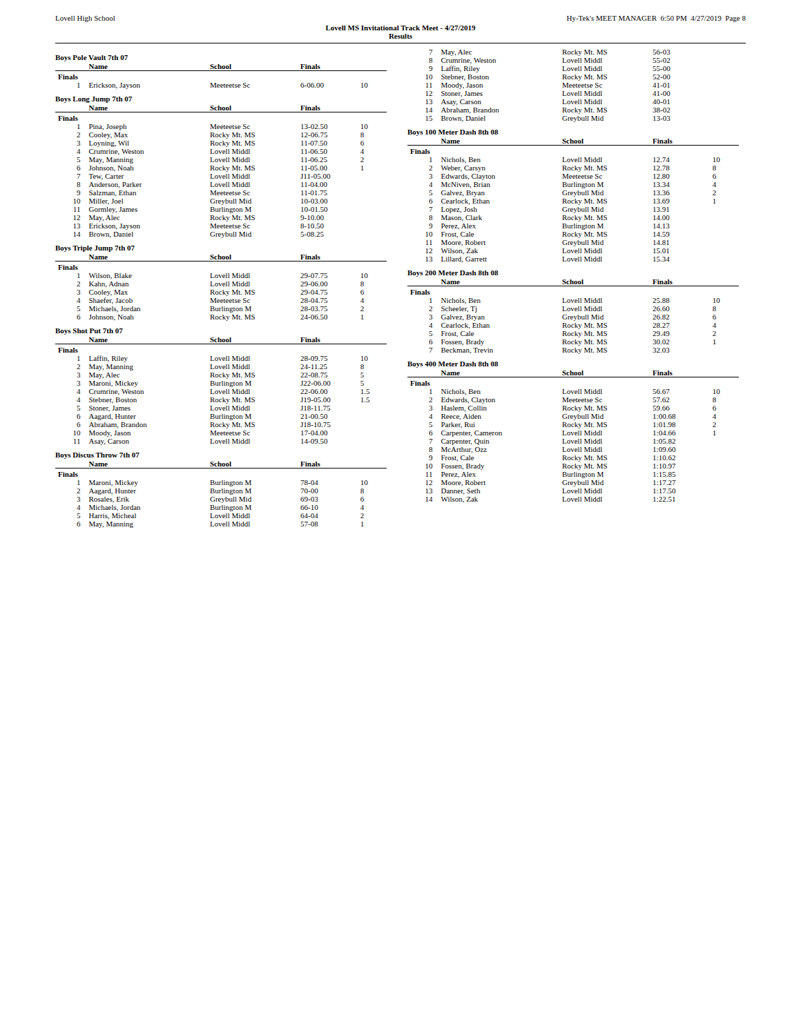Lovell High School
Hy-Tek's MEET MANAGER 6:50 PM 4/27/2019 Page 8
Lovell MS Invitational Track Meet - 4/27/2019
Results
Boys Pole Vault 7th 07
| | Name | School | Finals | |
| --- | --- | --- | --- | --- |
| Finals |
| 1 | Erickson, Jayson | Meeteetse Sc | 6-06.00 | 10 |
Boys Long Jump 7th 07
| | Name | School | Finals | |
| --- | --- | --- | --- | --- |
| Finals |
| 1 | Pina, Joseph | Meeteetse Sc | 13-02.50 | 10 |
| 2 | Cooley, Max | Rocky Mt. MS | 12-06.75 | 8 |
| 3 | Loyning, Wil | Rocky Mt. MS | 11-07.50 | 6 |
| 4 | Crumrine, Weston | Lovell Middl | 11-06.50 | 4 |
| 5 | May, Manning | Lovell Middl | 11-06.25 | 2 |
| 6 | Johnson, Noah | Rocky Mt. MS | 11-05.00 | 1 |
| 7 | Tew, Carter | Lovell Middl | J11-05.00 | |
| 8 | Anderson, Parker | Lovell Middl | 11-04.00 | |
| 9 | Salzman, Ethan | Meeteetse Sc | 11-01.75 | |
| 10 | Miller, Joel | Greybull Mid | 10-03.00 | |
| 11 | Gormley, James | Burlington M | 10-01.50 | |
| 12 | May, Alec | Rocky Mt. MS | 9-10.00 | |
| 13 | Erickson, Jayson | Meeteetse Sc | 8-10.50 | |
| 14 | Brown, Daniel | Greybull Mid | 5-08.25 | |
Boys Triple Jump 7th 07
| | Name | School | Finals | |
| --- | --- | --- | --- | --- |
| Finals |
| 1 | Wilson, Blake | Lovell Middl | 29-07.75 | 10 |
| 2 | Kahn, Adnan | Lovell Middl | 29-06.00 | 8 |
| 3 | Cooley, Max | Rocky Mt. MS | 29-04.75 | 6 |
| 4 | Shaefer, Jacob | Meeteetse Sc | 28-04.75 | 4 |
| 5 | Michaels, Jordan | Burlington M | 28-03.75 | 2 |
| 6 | Johnson, Noah | Rocky Mt. MS | 24-06.50 | 1 |
Boys Shot Put 7th 07
| | Name | School | Finals | |
| --- | --- | --- | --- | --- |
| Finals |
| 1 | Laffin, Riley | Lovell Middl | 28-09.75 | 10 |
| 2 | May, Manning | Lovell Middl | 24-11.25 | 8 |
| 3 | May, Alec | Rocky Mt. MS | 22-08.75 | 5 |
| 3 | Maroni, Mickey | Burlington M | J22-06.00 | 5 |
| 4 | Crumrine, Weston | Lovell Middl | 22-06.00 | 1.5 |
| 4 | Stebner, Boston | Rocky Mt. MS | J19-05.00 | 1.5 |
| 5 | Stoner, James | Lovell Middl | J18-11.75 | |
| 6 | Aagard, Hunter | Burlington M | 21-00.50 | |
| 6 | Abraham, Brandon | Rocky Mt. MS | J18-10.75 | |
| 10 | Moody, Jason | Meeteetse Sc | 17-04.00 | |
| 11 | Asay, Carson | Lovell Middl | 14-09.50 | |
Boys Discus Throw 7th 07
| | Name | School | Finals | |
| --- | --- | --- | --- | --- |
| Finals |
| 1 | Maroni, Mickey | Burlington M | 78-04 | 10 |
| 2 | Aagard, Hunter | Burlington M | 70-00 | 8 |
| 3 | Rosales, Erik | Greybull Mid | 69-03 | 6 |
| 4 | Michaels, Jordan | Burlington M | 66-10 | 4 |
| 5 | Harris, Micheal | Lovell Middl | 64-04 | 2 |
| 6 | May, Manning | Lovell Middl | 57-08 | 1 |
| 7 | May, Alec | Rocky Mt. MS | 56-03 | |
| 8 | Crumrine, Weston | Lovell Middl | 55-02 | |
| 9 | Laffin, Riley | Lovell Middl | 55-00 | |
| 10 | Stebner, Boston | Rocky Mt. MS | 52-00 | |
| 11 | Moody, Jason | Meeteetse Sc | 41-01 | |
| 12 | Stoner, James | Lovell Middl | 41-00 | |
| 13 | Asay, Carson | Lovell Middl | 40-01 | |
| 14 | Abraham, Brandon | Rocky Mt. MS | 38-02 | |
| 15 | Brown, Daniel | Greybull Mid | 13-03 | |
Boys 100 Meter Dash 8th 08
| | Name | School | Finals | |
| --- | --- | --- | --- | --- |
| Finals |
| 1 | Nichols, Ben | Lovell Middl | 12.74 | 10 |
| 2 | Weber, Carsyn | Rocky Mt. MS | 12.78 | 8 |
| 3 | Edwards, Clayton | Meeteetse Sc | 12.80 | 6 |
| 4 | McNiven, Brian | Burlington M | 13.34 | 4 |
| 5 | Galvez, Bryan | Greybull Mid | 13.36 | 2 |
| 6 | Cearlock, Ethan | Rocky Mt. MS | 13.69 | 1 |
| 7 | Lopez, Josh | Greybull Mid | 13.91 | |
| 8 | Mason, Clark | Rocky Mt. MS | 14.00 | |
| 9 | Perez, Alex | Burlington M | 14.13 | |
| 10 | Frost, Cale | Rocky Mt. MS | 14.59 | |
| 11 | Moore, Robert | Greybull Mid | 14.81 | |
| 12 | Wilson, Zak | Lovell Middl | 15.01 | |
| 13 | Lillard, Garrett | Lovell Middl | 15.34 | |
Boys 200 Meter Dash 8th 08
| | Name | School | Finals | |
| --- | --- | --- | --- | --- |
| Finals |
| 1 | Nichols, Ben | Lovell Middl | 25.88 | 10 |
| 2 | Scheeler, Tj | Lovell Middl | 26.60 | 8 |
| 3 | Galvez, Bryan | Greybull Mid | 26.82 | 6 |
| 4 | Cearlock, Ethan | Rocky Mt. MS | 28.27 | 4 |
| 5 | Frost, Cale | Rocky Mt. MS | 29.49 | 2 |
| 6 | Fossen, Brady | Rocky Mt. MS | 30.02 | 1 |
| 7 | Beckman, Trevin | Rocky Mt. MS | 32.03 | |
Boys 400 Meter Dash 8th 08
| | Name | School | Finals | |
| --- | --- | --- | --- | --- |
| Finals |
| 1 | Nichols, Ben | Lovell Middl | 56.67 | 10 |
| 2 | Edwards, Clayton | Meeteetse Sc | 57.62 | 8 |
| 3 | Haslem, Collin | Rocky Mt. MS | 59.66 | 6 |
| 4 | Reece, Aiden | Greybull Mid | 1:00.68 | 4 |
| 5 | Parker, Rui | Rocky Mt. MS | 1:01.98 | 2 |
| 6 | Carpenter, Cameron | Lovell Middl | 1:04.66 | 1 |
| 7 | Carpenter, Quin | Lovell Middl | 1:05.82 | |
| 8 | McArthur, Ozz | Lovell Middl | 1:09.60 | |
| 9 | Frost, Cale | Rocky Mt. MS | 1:10.62 | |
| 10 | Fossen, Brady | Rocky Mt. MS | 1:10.97 | |
| 11 | Perez, Alex | Burlington M | 1:15.85 | |
| 12 | Moore, Robert | Greybull Mid | 1:17.27 | |
| 13 | Danner, Seth | Lovell Middl | 1:17.50 | |
| 14 | Wilson, Zak | Lovell Middl | 1:22.51 | |